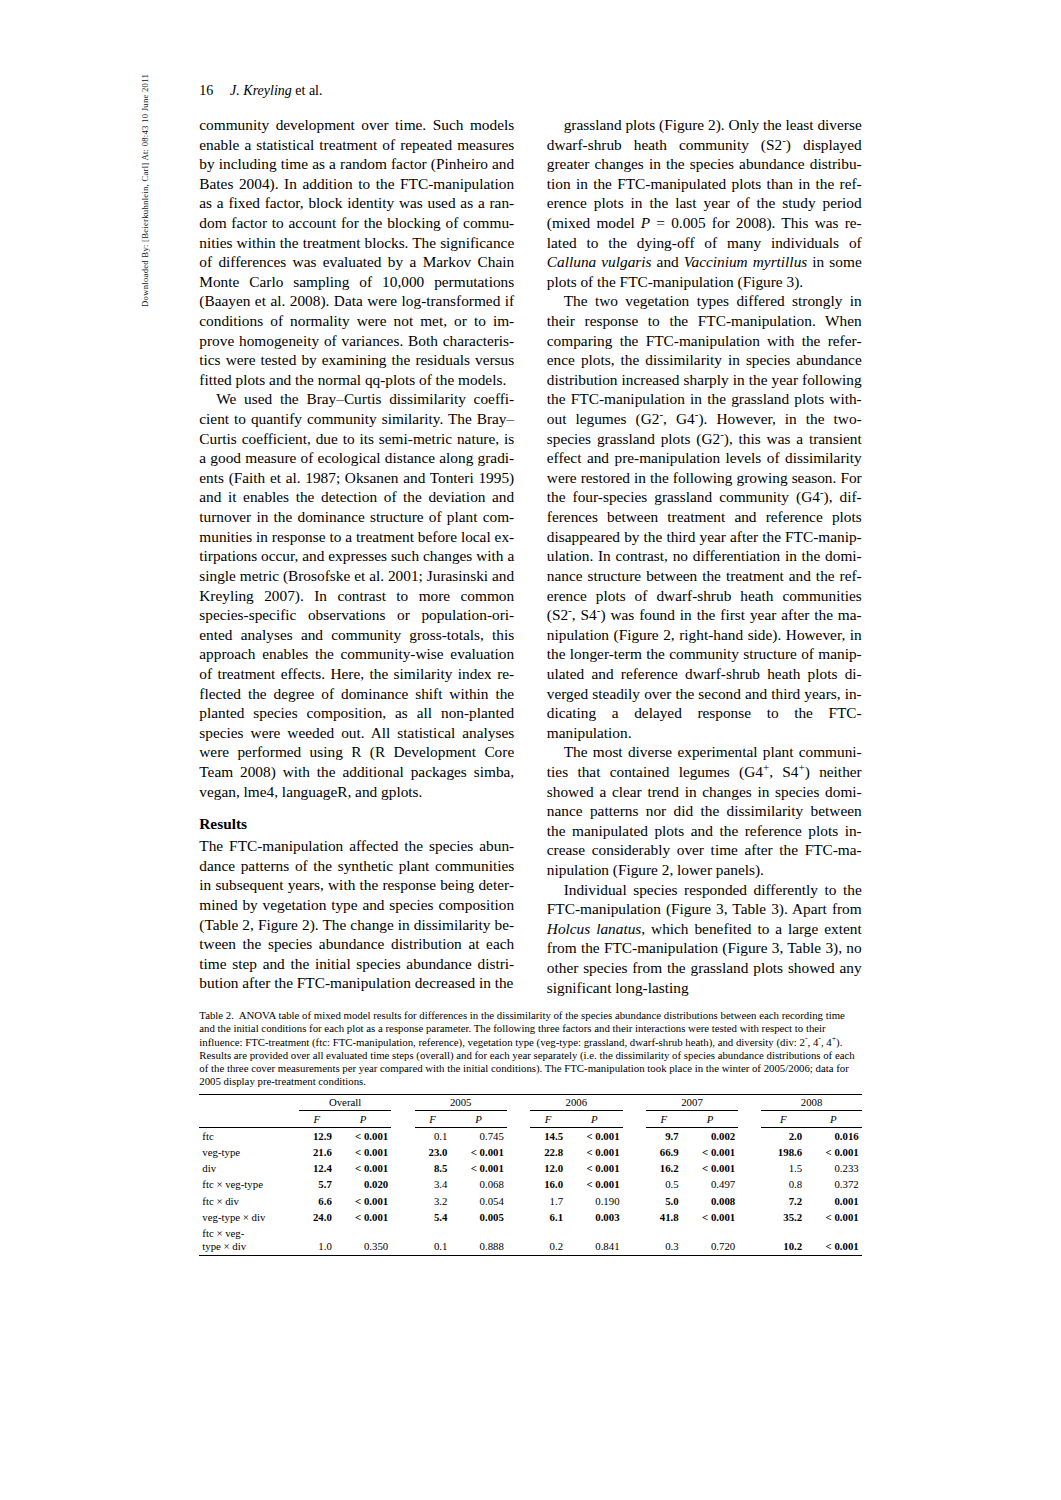Downloaded By: [Beierkuhnlein, Carl] At: 08:43 10 June 2011
16 J. Kreyling et al.
community development over time. Such models enable a statistical treatment of repeated measures by including time as a random factor (Pinheiro and Bates 2004). In addition to the FTC-manipulation as a fixed factor, block identity was used as a random factor to account for the blocking of communities within the treatment blocks. The significance of differences was evaluated by a Markov Chain Monte Carlo sampling of 10,000 permutations (Baayen et al. 2008). Data were log-transformed if conditions of normality were not met, or to improve homogeneity of variances. Both characteristics were tested by examining the residuals versus fitted plots and the normal qq-plots of the models.
We used the Bray–Curtis dissimilarity coefficient to quantify community similarity. The Bray–Curtis coefficient, due to its semi-metric nature, is a good measure of ecological distance along gradients (Faith et al. 1987; Oksanen and Tonteri 1995) and it enables the detection of the deviation and turnover in the dominance structure of plant communities in response to a treatment before local extirpations occur, and expresses such changes with a single metric (Brosofske et al. 2001; Jurasinski and Kreyling 2007). In contrast to more common species-specific observations or population-oriented analyses and community gross-totals, this approach enables the community-wise evaluation of treatment effects. Here, the similarity index reflected the degree of dominance shift within the planted species composition, as all non-planted species were weeded out. All statistical analyses were performed using R (R Development Core Team 2008) with the additional packages simba, vegan, lme4, languageR, and gplots.
Results
The FTC-manipulation affected the species abundance patterns of the synthetic plant communities in subsequent years, with the response being determined by vegetation type and species composition (Table 2, Figure 2). The change in dissimilarity between the species abundance distribution at each time step and the initial species abundance distribution after the FTC-manipulation decreased in the
grassland plots (Figure 2). Only the least diverse dwarf-shrub heath community (S2-) displayed greater changes in the species abundance distribution in the FTC-manipulated plots than in the reference plots in the last year of the study period (mixed model P = 0.005 for 2008). This was related to the dying-off of many individuals of Calluna vulgaris and Vaccinium myrtillus in some plots of the FTC-manipulation (Figure 3).
The two vegetation types differed strongly in their response to the FTC-manipulation. When comparing the FTC-manipulation with the reference plots, the dissimilarity in species abundance distribution increased sharply in the year following the FTC-manipulation in the grassland plots without legumes (G2-, G4-). However, in the two-species grassland plots (G2-), this was a transient effect and pre-manipulation levels of dissimilarity were restored in the following growing season. For the four-species grassland community (G4-), differences between treatment and reference plots disappeared by the third year after the FTC-manipulation. In contrast, no differentiation in the dominance structure between the treatment and the reference plots of dwarf-shrub heath communities (S2-, S4-) was found in the first year after the manipulation (Figure 2, right-hand side). However, in the longer-term the community structure of manipulated and reference dwarf-shrub heath plots diverged steadily over the second and third years, indicating a delayed response to the FTC-manipulation.
The most diverse experimental plant communities that contained legumes (G4+, S4+) neither showed a clear trend in changes in species dominance patterns nor did the dissimilarity between the manipulated plots and the reference plots increase considerably over time after the FTC-manipulation (Figure 2, lower panels).
Individual species responded differently to the FTC-manipulation (Figure 3, Table 3). Apart from Holcus lanatus, which benefited to a large extent from the FTC-manipulation (Figure 3, Table 3), no other species from the grassland plots showed any significant long-lasting
Table 2. ANOVA table of mixed model results for differences in the dissimilarity of the species abundance distributions between each recording time and the initial conditions for each plot as a response parameter. The following three factors and their interactions were tested with respect to their influence: FTC-treatment (ftc: FTC-manipulation, reference), vegetation type (veg-type: grassland, dwarf-shrub heath), and diversity (div: 2-, 4-, 4+). Results are provided over all evaluated time steps (overall) and for each year separately (i.e. the dissimilarity of species abundance distributions of each of the three cover measurements per year compared with the initial conditions). The FTC-manipulation took place in the winter of 2005/2006; data for 2005 display pre-treatment conditions.
| | Overall | | 2005 | | 2006 | | 2007 | | 2008 |
| --- | --- | --- | --- | --- | --- | --- | --- | --- | --- |
| | F | P | | F | P | | F | P | | F | P | | F | P |
| ftc | 12.9 | < 0.001 | | 0.1 | 0.745 | | 14.5 | < 0.001 | | 9.7 | 0.002 | | 2.0 | 0.016 |
| veg-type | 21.6 | < 0.001 | | 23.0 | < 0.001 | | 22.8 | < 0.001 | | 66.9 | < 0.001 | | 198.6 | < 0.001 |
| div | 12.4 | < 0.001 | | 8.5 | < 0.001 | | 12.0 | < 0.001 | | 16.2 | < 0.001 | | 1.5 | 0.233 |
| ftc × veg-type | 5.7 | 0.020 | | 3.4 | 0.068 | | 16.0 | < 0.001 | | 0.5 | 0.497 | | 0.8 | 0.372 |
| ftc × div | 6.6 | < 0.001 | | 3.2 | 0.054 | | 1.7 | 0.190 | | 5.0 | 0.008 | | 7.2 | 0.001 |
| veg-type × div | 24.0 | < 0.001 | | 5.4 | 0.005 | | 6.1 | 0.003 | | 41.8 | < 0.001 | | 35.2 | < 0.001 |
| ftc × veg- type × div | 1.0 | 0.350 | | 0.1 | 0.888 | | 0.2 | 0.841 | | 0.3 | 0.720 | | 10.2 | < 0.001 |